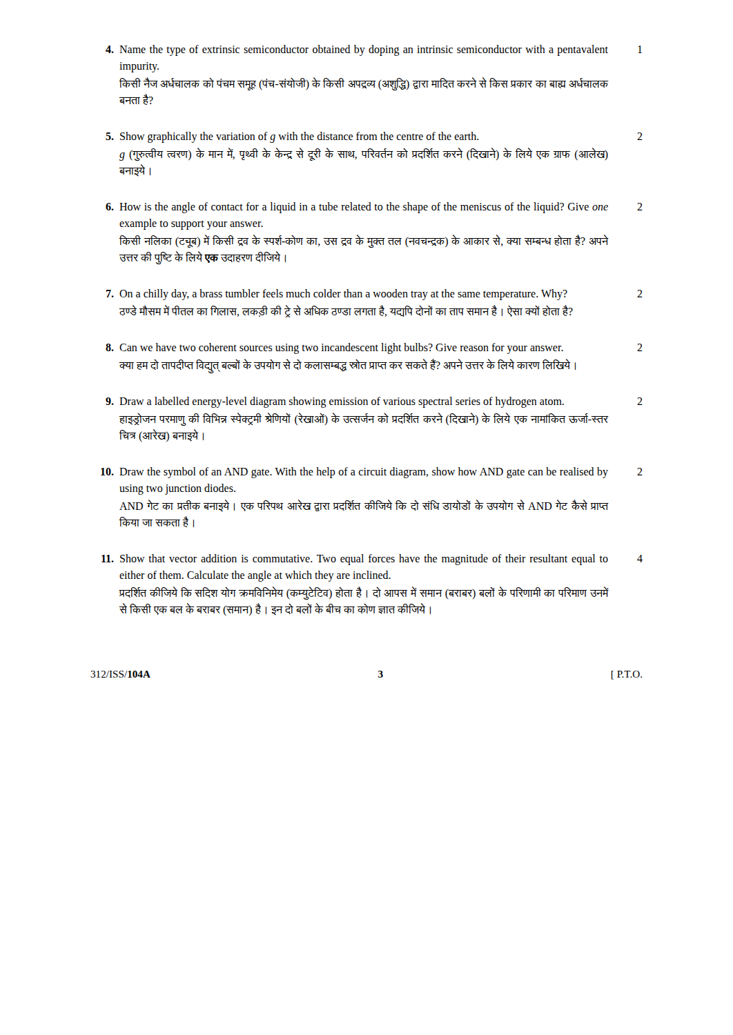4.
Name the type of extrinsic semiconductor obtained by doping an intrinsic semiconductor with a pentavalent impurity. किसी नैज अर्धचालक को पंचम समूह (पंच-संयोजी) के किसी अपद्रव्य (अशुद्धि) द्वारा मादित करने से किस प्रकार का बाह्य अर्धचालक बनता है?
1
5.
Show graphically the variation of g with the distance from the centre of the earth. g (गुरुत्वीय त्वरण) के मान में, पृथ्वी के केन्द्र से दूरी के साथ, परिवर्तन को प्रदर्शित करने (दिखाने) के लिये एक ग्राफ (आलेख) बनाइये।
2
6.
How is the angle of contact for a liquid in a tube related to the shape of the meniscus of the liquid? Give one example to support your answer. किसी नलिका (ट्यूब) में किसी द्रव के स्पर्श-कोण का, उस द्रव के मुक्त तल (नवचन्द्रक) के आकार से, क्या सम्बन्ध होता है? अपने उत्तर की पुष्टि के लिये एक उदाहरण दीजिये।
2
7.
On a chilly day, a brass tumbler feels much colder than a wooden tray at the same temperature. Why? ठण्डे मौसम में पीतल का गिलास, लकड़ी की ट्रे से अधिक ठण्डा लगता है, यद्यपि दोनों का ताप समान है। ऐसा क्यों होता है?
2
8.
Can we have two coherent sources using two incandescent light bulbs? Give reason for your answer. क्या हम दो तापदीप्त विद्युत् बल्बों के उपयोग से दो कलासम्बद्ध स्रोत प्राप्त कर सकते हैं? अपने उत्तर के लिये कारण लिखिये।
2
9.
Draw a labelled energy-level diagram showing emission of various spectral series of hydrogen atom. हाइड्रोजन परमाणु की विभिन्न स्पेक्ट्रमी श्रेणियों (रेखाओं) के उत्सर्जन को प्रदर्शित करने (दिखाने) के लिये एक नामांकित ऊर्जा-स्तर चित्र (आरेख) बनाइये।
2
10.
Draw the symbol of an AND gate. With the help of a circuit diagram, show how AND gate can be realised by using two junction diodes. AND गेट का प्रतीक बनाइये। एक परिपथ आरेख द्वारा प्रदर्शित कीजिये कि दो संधि डायोडों के उपयोग से AND गेट कैसे प्राप्त किया जा सकता है।
2
11.
Show that vector addition is commutative. Two equal forces have the magnitude of their resultant equal to either of them. Calculate the angle at which they are inclined. प्रदर्शित कीजिये कि सदिश योग क्रमविनिमेय (कम्युटेटिव) होता है। दो आपस में समान (बराबर) बलों के परिणामी का परिमाण उनमें से किसी एक बल के बराबर (समान) है। इन दो बलों के बीच का कोण ज्ञात कीजिये।
4
312/ISS/104A
3
[ P.T.O.